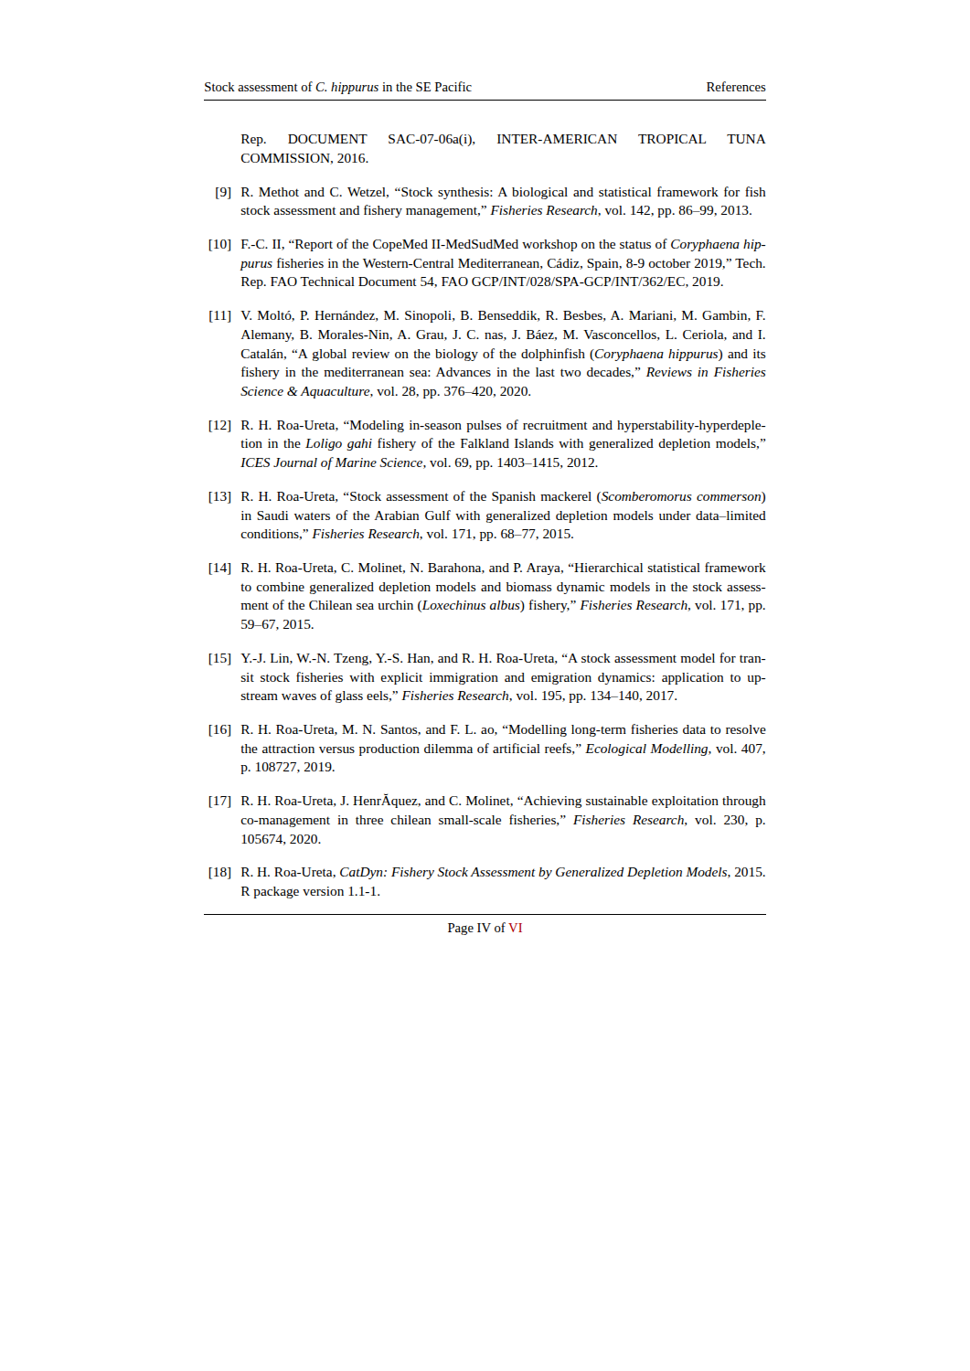Stock assessment of C. hippurus in the SE Pacific
References
Rep. DOCUMENT SAC-07-06a(i), INTER-AMERICAN TROPICAL TUNA COMMISSION, 2016.
[9] R. Methot and C. Wetzel, “Stock synthesis: A biological and statistical framework for fish stock assessment and fishery management,” Fisheries Research, vol. 142, pp. 86–99, 2013.
[10] F.-C. II, “Report of the CopeMed II-MedSudMed workshop on the status of Coryphaena hippurus fisheries in the Western-Central Mediterranean, Cádiz, Spain, 8-9 october 2019,” Tech. Rep. FAO Technical Document 54, FAO GCP/INT/028/SPA-GCP/INT/362/EC, 2019.
[11] V. Moltó, P. Hernández, M. Sinopoli, B. Benseddik, R. Besbes, A. Mariani, M. Gambin, F. Alemany, B. Morales-Nin, A. Grau, J. C. nas, J. Báez, M. Vasconcellos, L. Ceriola, and I. Catalán, “A global review on the biology of the dolphinfish (Coryphaena hippurus) and its fishery in the mediterranean sea: Advances in the last two decades,” Reviews in Fisheries Science & Aquaculture, vol. 28, pp. 376–420, 2020.
[12] R. H. Roa-Ureta, “Modeling in-season pulses of recruitment and hyperstability-hyperdepletion in the Loligo gahi fishery of the Falkland Islands with generalized depletion models,” ICES Journal of Marine Science, vol. 69, pp. 1403–1415, 2012.
[13] R. H. Roa-Ureta, “Stock assessment of the Spanish mackerel (Scomberomorus commerson) in Saudi waters of the Arabian Gulf with generalized depletion models under data–limited conditions,” Fisheries Research, vol. 171, pp. 68–77, 2015.
[14] R. H. Roa-Ureta, C. Molinet, N. Barahona, and P. Araya, “Hierarchical statistical framework to combine generalized depletion models and biomass dynamic models in the stock assessment of the Chilean sea urchin (Loxechinus albus) fishery,” Fisheries Research, vol. 171, pp. 59–67, 2015.
[15] Y.-J. Lin, W.-N. Tzeng, Y.-S. Han, and R. H. Roa-Ureta, “A stock assessment model for transit stock fisheries with explicit immigration and emigration dynamics: application to upstream waves of glass eels,” Fisheries Research, vol. 195, pp. 134–140, 2017.
[16] R. H. Roa-Ureta, M. N. Santos, and F. L. ao, “Modelling long-term fisheries data to resolve the attraction versus production dilemma of artificial reefs,” Ecological Modelling, vol. 407, p. 108727, 2019.
[17] R. H. Roa-Ureta, J. HenrĂquez, and C. Molinet, “Achieving sustainable exploitation through co-management in three chilean small-scale fisheries,” Fisheries Research, vol. 230, p. 105674, 2020.
[18] R. H. Roa-Ureta, CatDyn: Fishery Stock Assessment by Generalized Depletion Models, 2015. R package version 1.1-1.
Page IV of VI